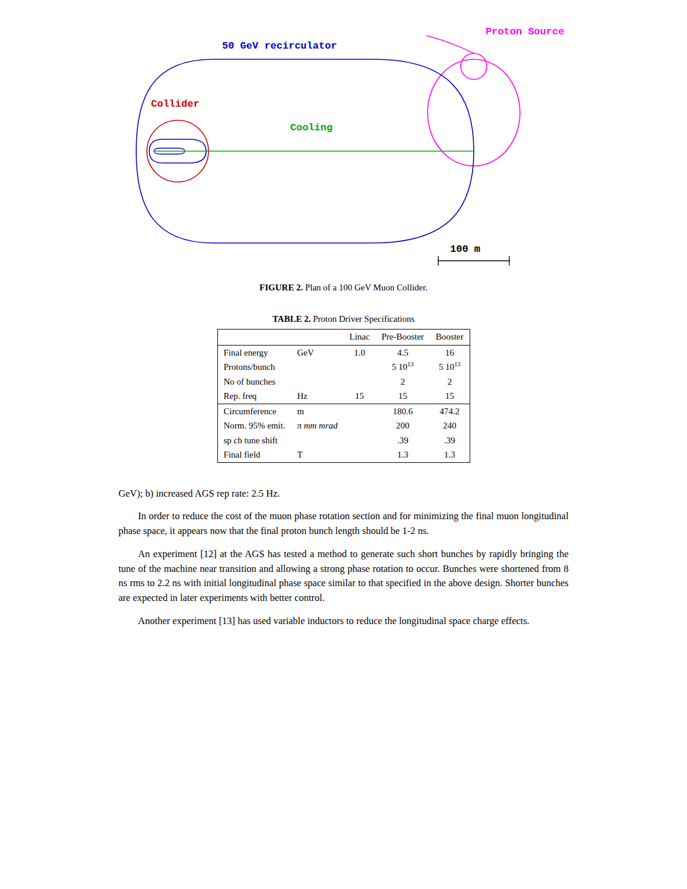Proton Source 50 GeV recirculator Collider Cooling 100 m
FIGURE 2. Plan of a 100 GeV Muon Collider.
TABLE 2. Proton Driver Specifications
| | | Linac | Pre-Booster | Booster |
| --- | --- | --- | --- | --- |
| Final energy | GeV | 1.0 | 4.5 | 16 |
| Protons/bunch | | | 5 10 13 | 5 10 13 |
| No of bunches | | | 2 | 2 |
| Rep. freq | Hz | 15 | 15 | 15 |
| Circumference | m | | 180.6 | 474.2 |
| Norm. 95% emit. | π mm mrad | | 200 | 240 |
| sp ch tune shift | | | .39 | .39 |
| Final field | T | | 1.3 | 1.3 |
GeV); b) increased AGS rep rate: 2.5 Hz.
In order to reduce the cost of the muon phase rotation section and for minimizing the final muon longitudinal phase space, it appears now that the final proton bunch length should be 1-2 ns.
An experiment [12] at the AGS has tested a method to generate such short bunches by rapidly bringing the tune of the machine near transition and allowing a strong phase rotation to occur. Bunches were shortened from 8 ns rms to 2.2 ns with initial longitudinal phase space similar to that specified in the above design. Shorter bunches are expected in later experiments with better control.
Another experiment [13] has used variable inductors to reduce the longitudinal space charge effects.